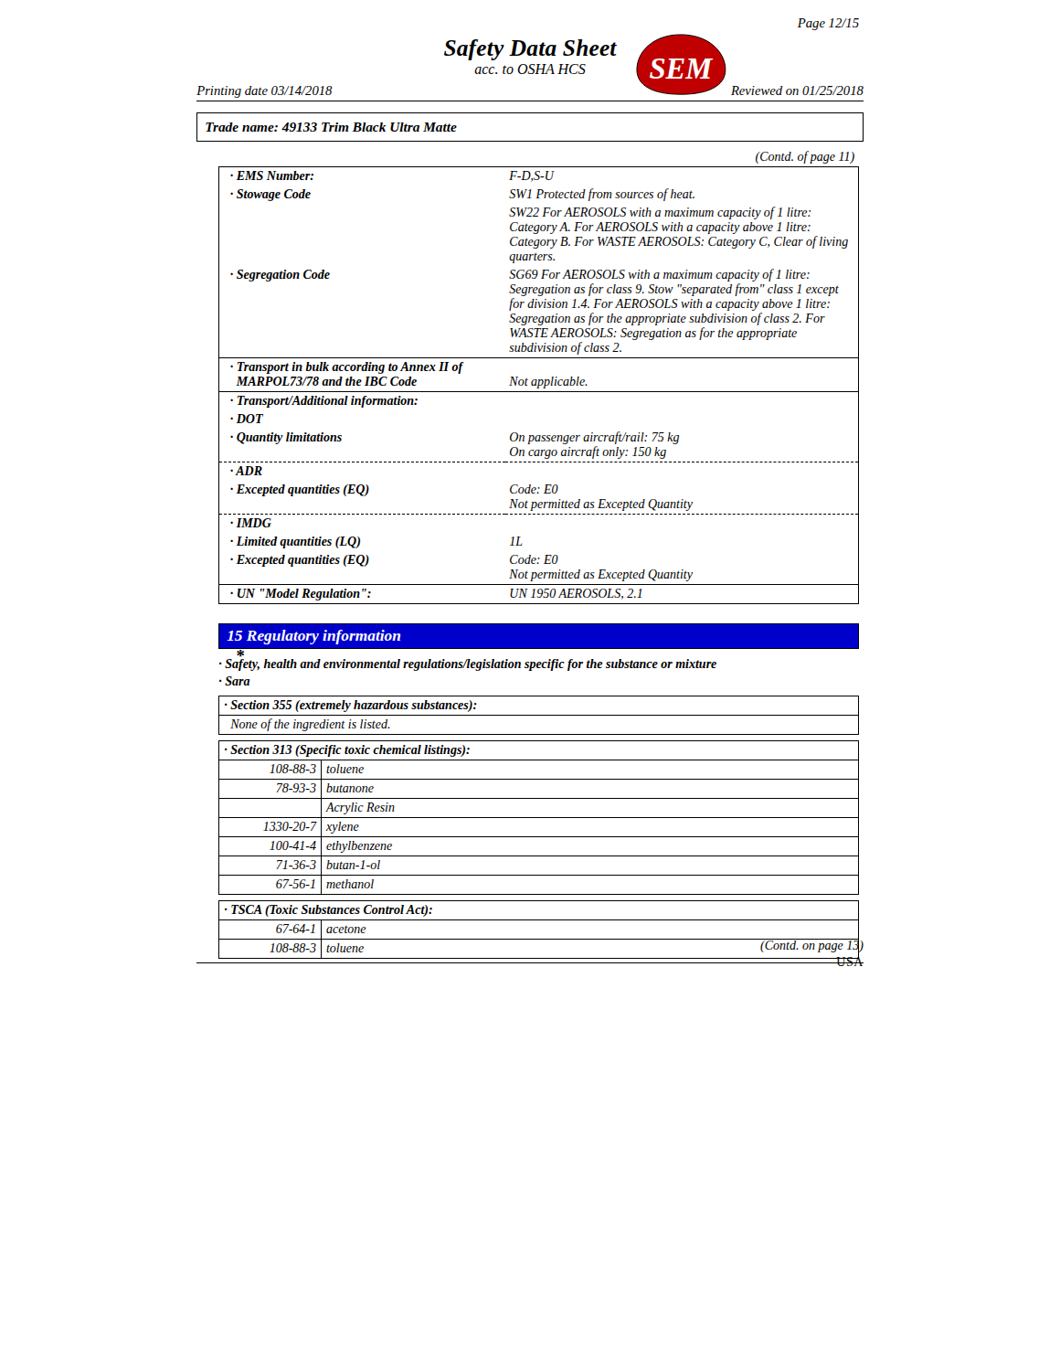Page 12/15
Safety Data Sheet
acc. to OSHA HCS
SEM
Printing date 03/14/2018 Reviewed on 01/25/2018
Trade name: 49133 Trim Black Ultra Matte
(Contd. of page 11)
| · EMS Number: | F-D,S-U |
| · Stowage Code | SW1 Protected from sources of heat. |
| | SW22 For AEROSOLS with a maximum capacity of 1 litre: Category A. For AEROSOLS with a capacity above 1 litre: Category B. For WASTE AEROSOLS: Category C, Clear of living quarters. |
| · Segregation Code | SG69 For AEROSOLS with a maximum capacity of 1 litre: Segregation as for class 9. Stow "separated from" class 1 except for division 1.4. For AEROSOLS with a capacity above 1 litre: Segregation as for the appropriate subdivision of class 2. For WASTE AEROSOLS: Segregation as for the appropriate subdivision of class 2. |
| · Transport in bulk according to Annex II of MARPOL73/78 and the IBC Code | Not applicable. |
| · Transport/Additional information: | |
| · DOT | |
| · Quantity limitations | On passenger aircraft/rail: 75 kg On cargo aircraft only: 150 kg |
| · ADR | |
| · Excepted quantities (EQ) | Code: E0 Not permitted as Excepted Quantity |
| · IMDG | |
| · Limited quantities (LQ) | 1L |
| · Excepted quantities (EQ) | Code: E0 Not permitted as Excepted Quantity |
| · UN "Model Regulation": | UN 1950 AEROSOLS, 2.1 |
*
15 Regulatory information
· Safety, health and environmental regulations/legislation specific for the substance or mixture
· Sara
| · Section 355 (extremely hazardous substances): |
| None of the ingredient is listed. |
| · Section 313 (Specific toxic chemical listings): |
| 108-88-3 | toluene |
| 78-93-3 | butanone |
| | Acrylic Resin |
| 1330-20-7 | xylene |
| 100-41-4 | ethylbenzene |
| 71-36-3 | butan-1-ol |
| 67-56-1 | methanol |
| · TSCA (Toxic Substances Control Act): |
| 67-64-1 | acetone |
| 108-88-3 | toluene |
(Contd. on page 13)
USA